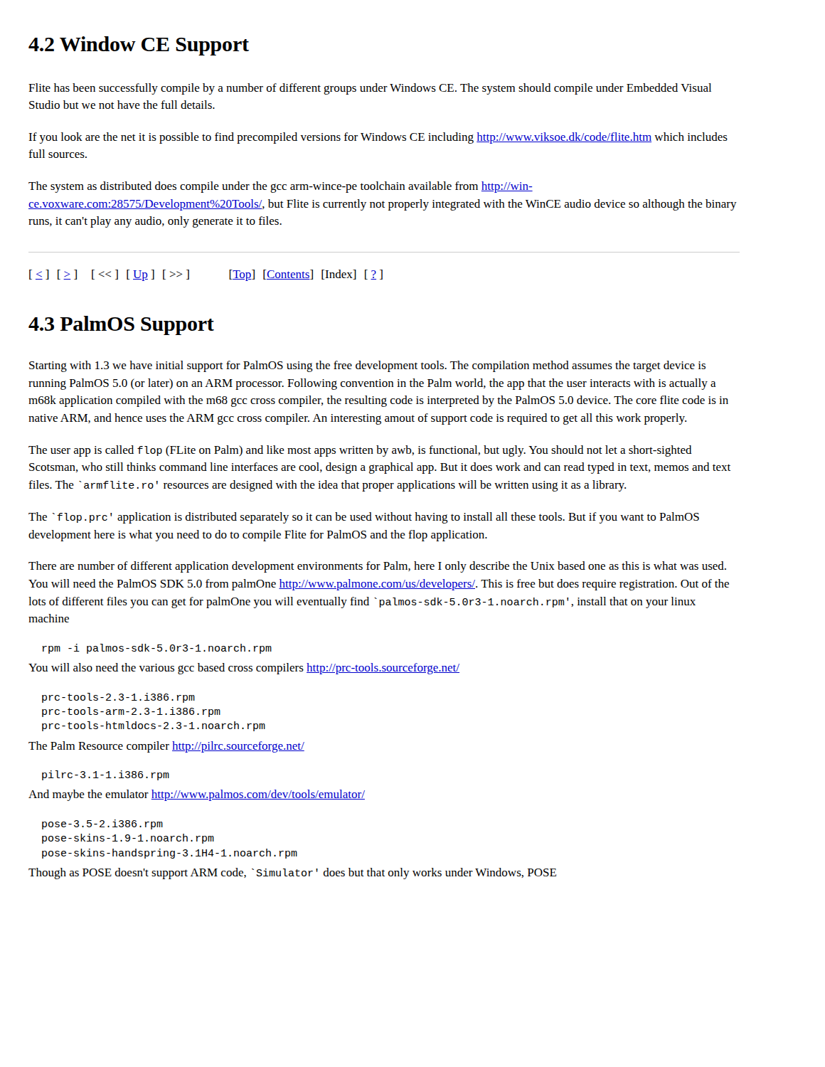4.2 Window CE Support
Flite has been successfully compile by a number of different groups under Windows CE. The system should compile under Embedded Visual Studio but we not have the full details.
If you look are the net it is possible to find precompiled versions for Windows CE including http://www.viksoe.dk/code/flite.htm which includes full sources.
The system as distributed does compile under the gcc arm-wince-pe toolchain available from http://win-ce.voxware.com:28575/Development%20Tools/, but Flite is currently not properly integrated with the WinCE audio device so although the binary runs, it can't play any audio, only generate it to files.
[ < ] [ > ] [ << ] [ Up ] [ >> ] [Top] [Contents] [Index] [ ? ]
4.3 PalmOS Support
Starting with 1.3 we have initial support for PalmOS using the free development tools. The compilation method assumes the target device is running PalmOS 5.0 (or later) on an ARM processor. Following convention in the Palm world, the app that the user interacts with is actually a m68k application compiled with the m68 gcc cross compiler, the resulting code is interpreted by the PalmOS 5.0 device. The core flite code is in native ARM, and hence uses the ARM gcc cross compiler. An interesting amout of support code is required to get all this work properly.
The user app is called flop (FLite on Palm) and like most apps written by awb, is functional, but ugly. You should not let a short-sighted Scotsman, who still thinks command line interfaces are cool, design a graphical app. But it does work and can read typed in text, memos and text files. The `armflite.ro' resources are designed with the idea that proper applications will be written using it as a library.
The `flop.prc' application is distributed separately so it can be used without having to install all these tools. But if you want to PalmOS development here is what you need to do to compile Flite for PalmOS and the flop application.
There are number of different application development environments for Palm, here I only describe the Unix based one as this is what was used. You will need the PalmOS SDK 5.0 from palmOne http://www.palmone.com/us/developers/. This is free but does require registration. Out of the lots of different files you can get for palmOne you will eventually find `palmos-sdk-5.0r3-1.noarch.rpm', install that on your linux machine
rpm -i palmos-sdk-5.0r3-1.noarch.rpm
You will also need the various gcc based cross compilers http://prc-tools.sourceforge.net/
prc-tools-2.3-1.i386.rpm
prc-tools-arm-2.3-1.i386.rpm
prc-tools-htmldocs-2.3-1.noarch.rpm
The Palm Resource compiler http://pilrc.sourceforge.net/
pilrc-3.1-1.i386.rpm
And maybe the emulator http://www.palmos.com/dev/tools/emulator/
pose-3.5-2.i386.rpm
pose-skins-1.9-1.noarch.rpm
pose-skins-handspring-3.1H4-1.noarch.rpm
Though as POSE doesn't support ARM code, `Simulator' does but that only works under Windows, POSE